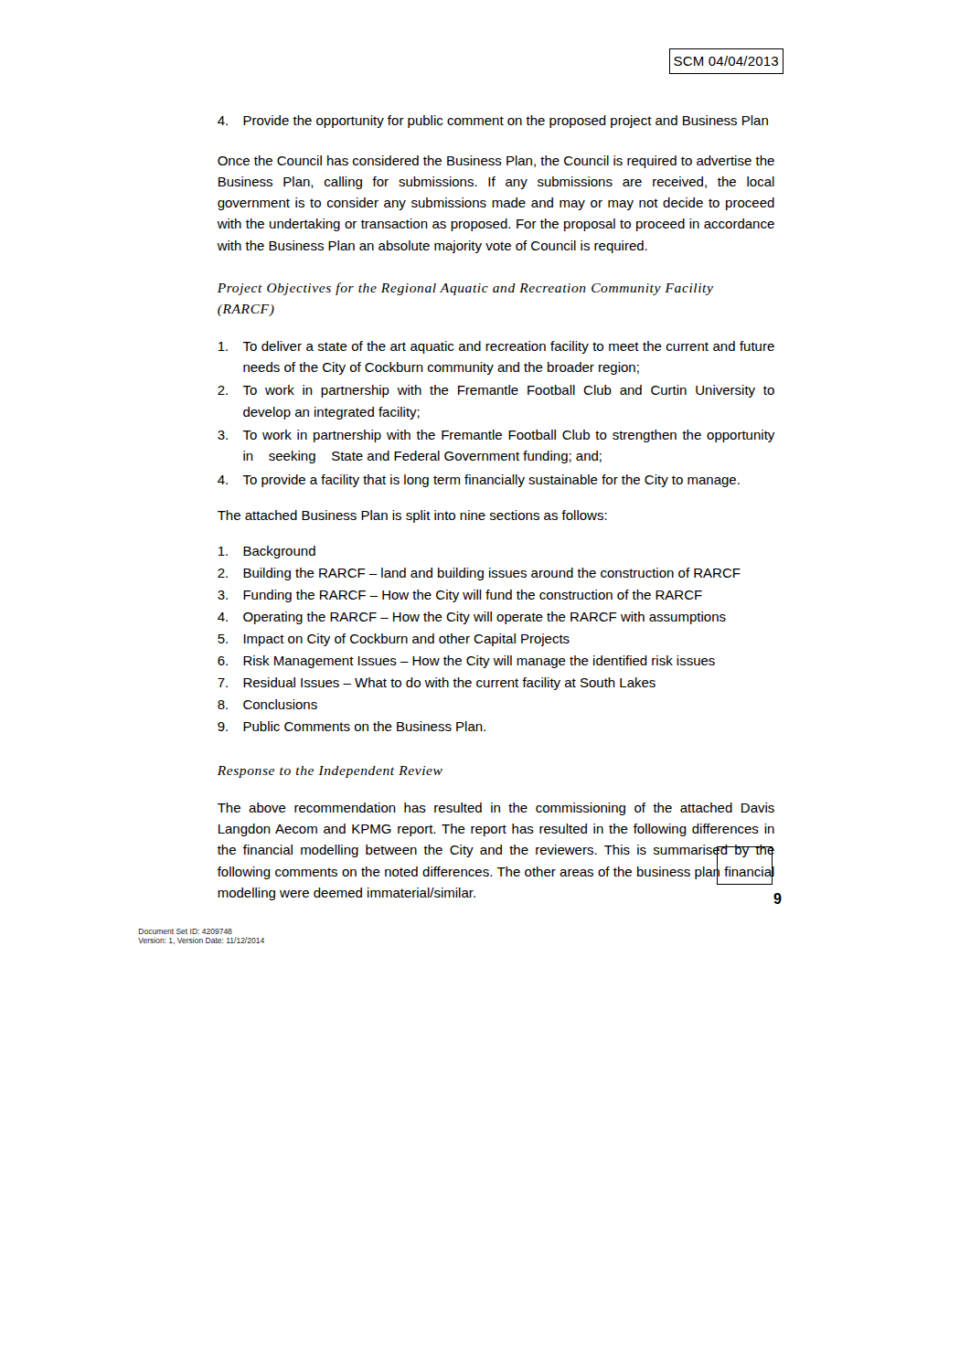SCM 04/04/2013
4. Provide the opportunity for public comment on the proposed project and Business Plan
Once the Council has considered the Business Plan, the Council is required to advertise the Business Plan, calling for submissions. If any submissions are received, the local government is to consider any submissions made and may or may not decide to proceed with the undertaking or transaction as proposed. For the proposal to proceed in accordance with the Business Plan an absolute majority vote of Council is required.
Project Objectives for the Regional Aquatic and Recreation Community Facility (RARCF)
1. To deliver a state of the art aquatic and recreation facility to meet the current and future needs of the City of Cockburn community and the broader region;
2. To work in partnership with the Fremantle Football Club and Curtin University to develop an integrated facility;
3. To work in partnership with the Fremantle Football Club to strengthen the opportunity in seeking State and Federal Government funding; and;
4. To provide a facility that is long term financially sustainable for the City to manage.
The attached Business Plan is split into nine sections as follows:
1. Background
2. Building the RARCF – land and building issues around the construction of RARCF
3. Funding the RARCF – How the City will fund the construction of the RARCF
4. Operating the RARCF – How the City will operate the RARCF with assumptions
5. Impact on City of Cockburn and other Capital Projects
6. Risk Management Issues – How the City will manage the identified risk issues
7. Residual Issues – What to do with the current facility at South Lakes
8. Conclusions
9. Public Comments on the Business Plan.
Response to the Independent Review
The above recommendation has resulted in the commissioning of the attached Davis Langdon Aecom and KPMG report. The report has resulted in the following differences in the financial modelling between the City and the reviewers. This is summarised by the following comments on the noted differences. The other areas of the business plan financial modelling were deemed immaterial/similar.
9
Document Set ID: 4209748
Version: 1, Version Date: 11/12/2014